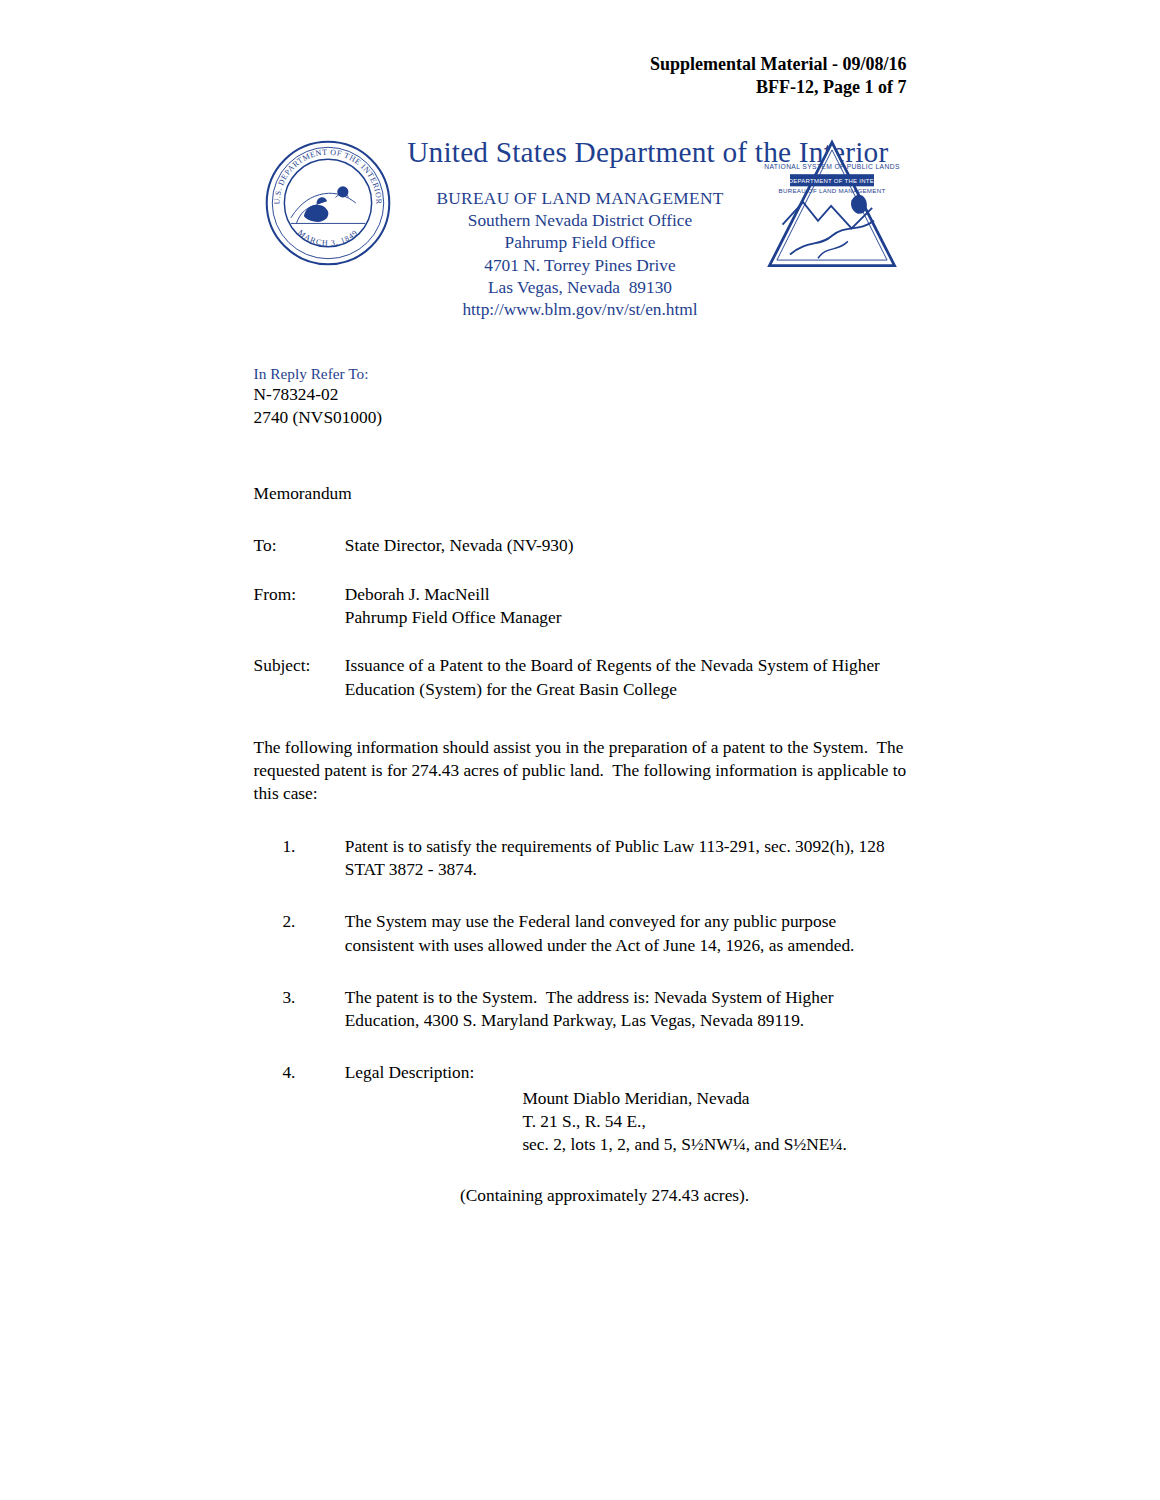Supplemental Material - 09/08/16
BFF-12, Page 1 of 7
U.S. DEPARTMENT OF THE INTERIOR MARCH 3, 1849
NATIONAL SYSTEM OF PUBLIC LANDS U.S. DEPARTMENT OF THE INTERIOR BUREAU OF LAND MANAGEMENT
United States Department of the Interior
BUREAU OF LAND MANAGEMENT
Southern Nevada District Office
Pahrump Field Office
4701 N. Torrey Pines Drive
Las Vegas, Nevada 89130
http://www.blm.gov/nv/st/en.html
In Reply Refer To:
N-78324-02
2740 (NVS01000)
Memorandum
| To: | State Director, Nevada (NV-930) |
| From: | Deborah J. MacNeill Pahrump Field Office Manager |
| Subject: | Issuance of a Patent to the Board of Regents of the Nevada System of Higher Education (System) for the Great Basin College |
The following information should assist you in the preparation of a patent to the System. The requested patent is for 274.43 acres of public land. The following information is applicable to this case:
1. Patent is to satisfy the requirements of Public Law 113-291, sec. 3092(h), 128 STAT 3872 - 3874.
2. The System may use the Federal land conveyed for any public purpose consistent with uses allowed under the Act of June 14, 1926, as amended.
3. The patent is to the System. The address is: Nevada System of Higher Education, 4300 S. Maryland Parkway, Las Vegas, Nevada 89119.
4. Legal Description:
Mount Diablo Meridian, Nevada
T. 21 S., R. 54 E.,
sec. 2, lots 1, 2, and 5, S½NW¼, and S½NE¼.
(Containing approximately 274.43 acres).